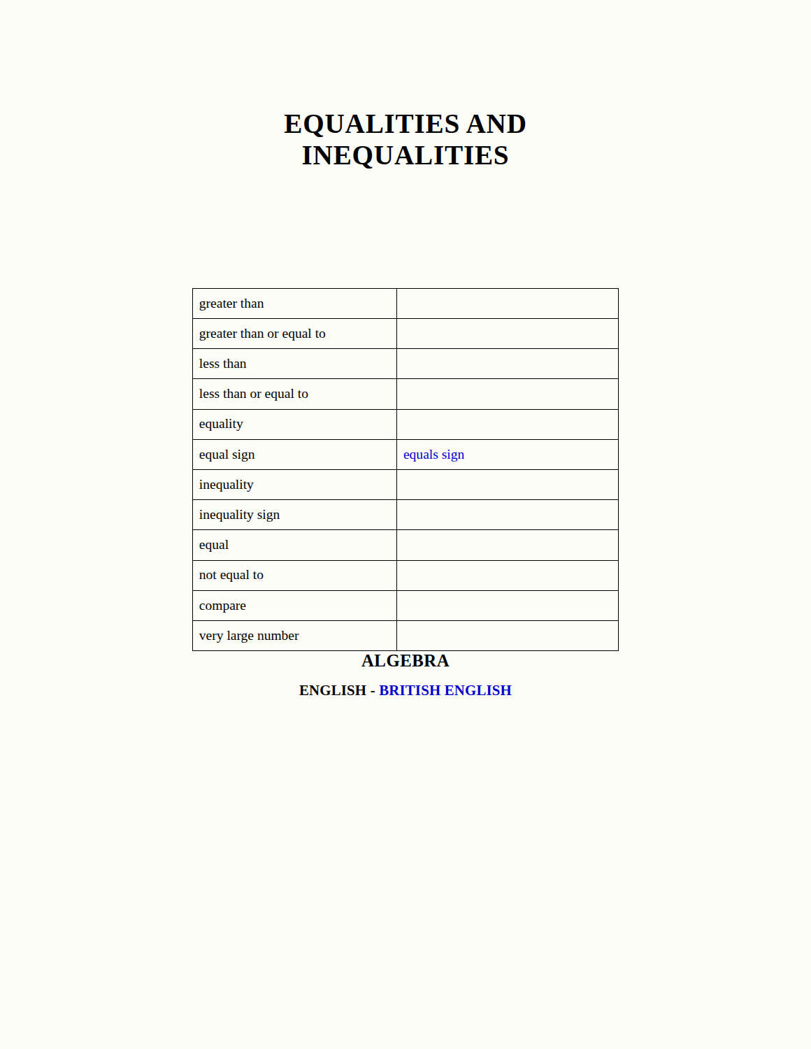EQUALITIES AND INEQUALITIES
| greater than | |
| greater than or equal to | |
| less than | |
| less than or equal to | |
| equality | |
| equal sign | equals sign |
| inequality | |
| inequality sign | |
| equal | |
| not equal to | |
| compare | |
| very large number | |
ALGEBRA
ENGLISH - BRITISH ENGLISH